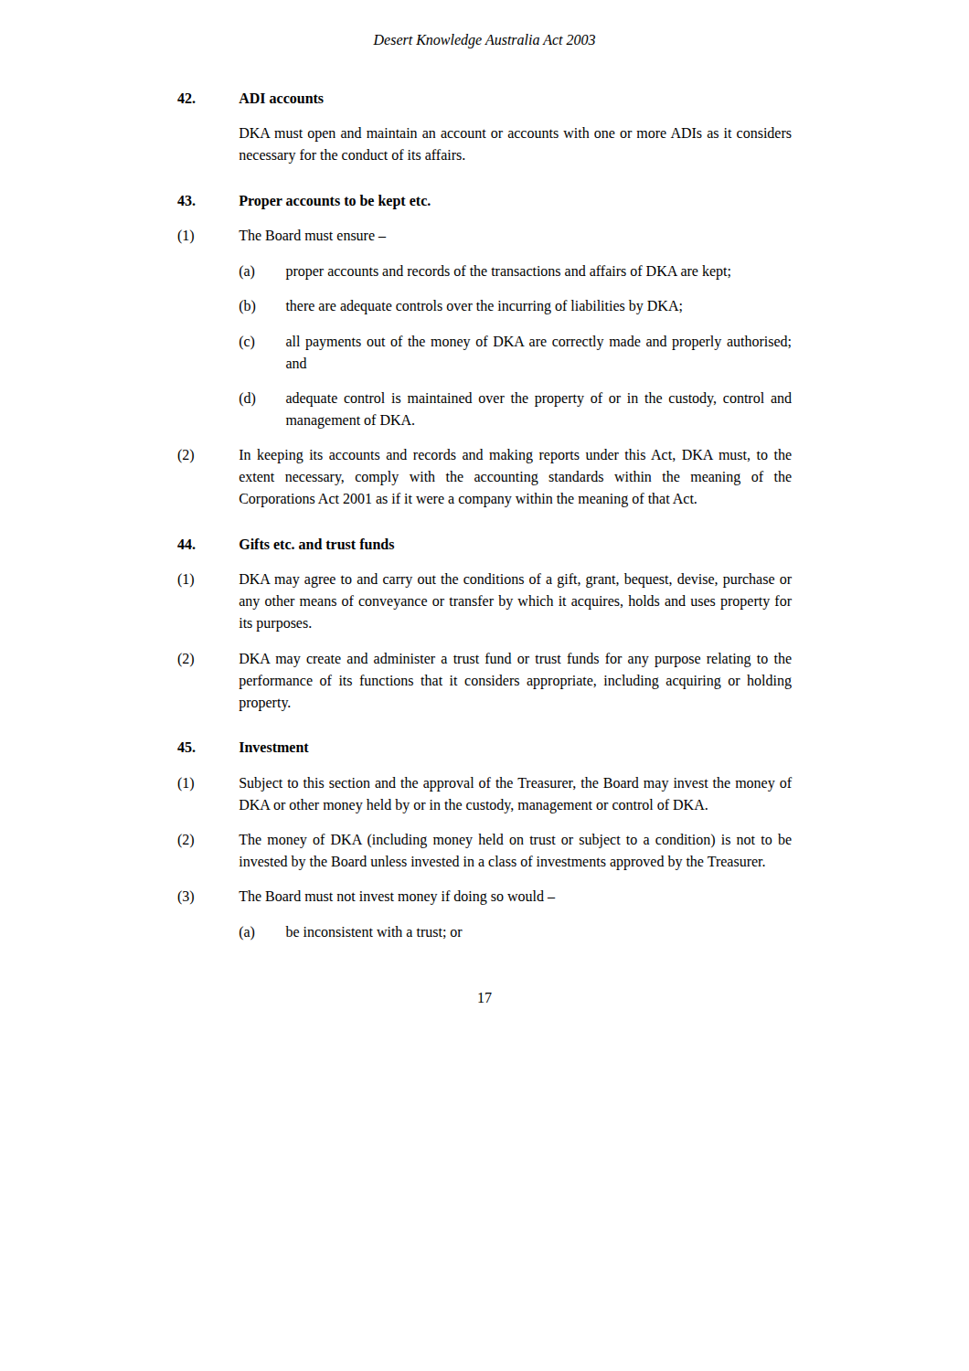Desert Knowledge Australia Act 2003
42. ADI accounts
DKA must open and maintain an account or accounts with one or more ADIs as it considers necessary for the conduct of its affairs.
43. Proper accounts to be kept etc.
(1) The Board must ensure –
(a) proper accounts and records of the transactions and affairs of DKA are kept;
(b) there are adequate controls over the incurring of liabilities by DKA;
(c) all payments out of the money of DKA are correctly made and properly authorised; and
(d) adequate control is maintained over the property of or in the custody, control and management of DKA.
(2) In keeping its accounts and records and making reports under this Act, DKA must, to the extent necessary, comply with the accounting standards within the meaning of the Corporations Act 2001 as if it were a company within the meaning of that Act.
44. Gifts etc. and trust funds
(1) DKA may agree to and carry out the conditions of a gift, grant, bequest, devise, purchase or any other means of conveyance or transfer by which it acquires, holds and uses property for its purposes.
(2) DKA may create and administer a trust fund or trust funds for any purpose relating to the performance of its functions that it considers appropriate, including acquiring or holding property.
45. Investment
(1) Subject to this section and the approval of the Treasurer, the Board may invest the money of DKA or other money held by or in the custody, management or control of DKA.
(2) The money of DKA (including money held on trust or subject to a condition) is not to be invested by the Board unless invested in a class of investments approved by the Treasurer.
(3) The Board must not invest money if doing so would –
(a) be inconsistent with a trust; or
17